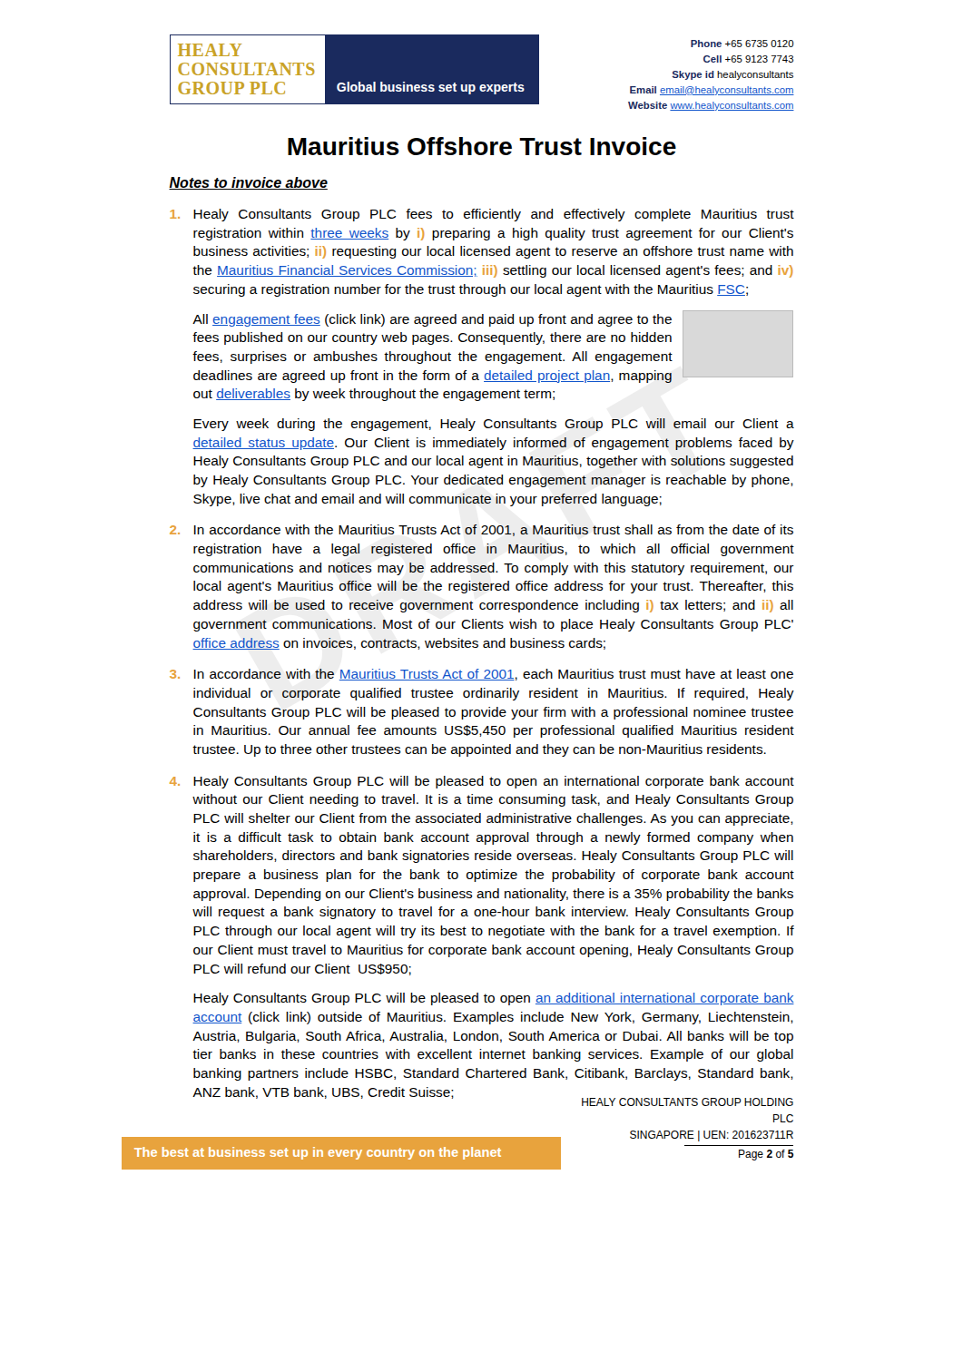DRAFT
HEALY
CONSULTANTS
GROUP PLC
Global business set up experts
Phone +65 6735 0120
Cell +65 9123 7743
Skype id healyconsultants
Email email@healyconsultants.com
Website www.healyconsultants.com
Mauritius Offshore Trust Invoice
Notes to invoice above
Healy Consultants Group PLC fees to efficiently and effectively complete Mauritius trust registration within three weeks by i) preparing a high quality trust agreement for our Client's business activities; ii) requesting our local licensed agent to reserve an offshore trust name with the Mauritius Financial Services Commission; iii) settling our local licensed agent's fees; and iv) securing a registration number for the trust through our local agent with the Mauritius FSC;
All engagement fees (click link) are agreed and paid up front and agree to the fees published on our country web pages. Consequently, there are no hidden fees, surprises or ambushes throughout the engagement. All engagement deadlines are agreed up front in the form of a detailed project plan, mapping out deliverables by week throughout the engagement term;
Every week during the engagement, Healy Consultants Group PLC will email our Client a detailed status update. Our Client is immediately informed of engagement problems faced by Healy Consultants Group PLC and our local agent in Mauritius, together with solutions suggested by Healy Consultants Group PLC. Your dedicated engagement manager is reachable by phone, Skype, live chat and email and will communicate in your preferred language;
In accordance with the Mauritius Trusts Act of 2001, a Mauritius trust shall as from the date of its registration have a legal registered office in Mauritius, to which all official government communications and notices may be addressed. To comply with this statutory requirement, our local agent's Mauritius office will be the registered office address for your trust. Thereafter, this address will be used to receive government correspondence including i) tax letters; and ii) all government communications. Most of our Clients wish to place Healy Consultants Group PLC' office address on invoices, contracts, websites and business cards;
In accordance with the Mauritius Trusts Act of 2001, each Mauritius trust must have at least one individual or corporate qualified trustee ordinarily resident in Mauritius. If required, Healy Consultants Group PLC will be pleased to provide your firm with a professional nominee trustee in Mauritius. Our annual fee amounts US$5,450 per professional qualified Mauritius resident trustee. Up to three other trustees can be appointed and they can be non-Mauritius residents.
Healy Consultants Group PLC will be pleased to open an international corporate bank account without our Client needing to travel. It is a time consuming task, and Healy Consultants Group PLC will shelter our Client from the associated administrative challenges. As you can appreciate, it is a difficult task to obtain bank account approval through a newly formed company when shareholders, directors and bank signatories reside overseas. Healy Consultants Group PLC will prepare a business plan for the bank to optimize the probability of corporate bank account approval. Depending on our Client's business and nationality, there is a 35% probability the banks will request a bank signatory to travel for a one-hour bank interview. Healy Consultants Group PLC through our local agent will try its best to negotiate with the bank for a travel exemption. If our Client must travel to Mauritius for corporate bank account opening, Healy Consultants Group PLC will refund our Client US$950;
Healy Consultants Group PLC will be pleased to open an additional international corporate bank account (click link) outside of Mauritius. Examples include New York, Germany, Liechtenstein, Austria, Bulgaria, South Africa, Australia, London, South America or Dubai. All banks will be top tier banks in these countries with excellent internet banking services. Example of our global banking partners include HSBC, Standard Chartered Bank, Citibank, Barclays, Standard bank, ANZ bank, VTB bank, UBS, Credit Suisse;
The best at business set up in every country on the planet
HEALY CONSULTANTS GROUP HOLDING PLC
SINGAPORE | UEN: 201623711R
Page 2 of 5